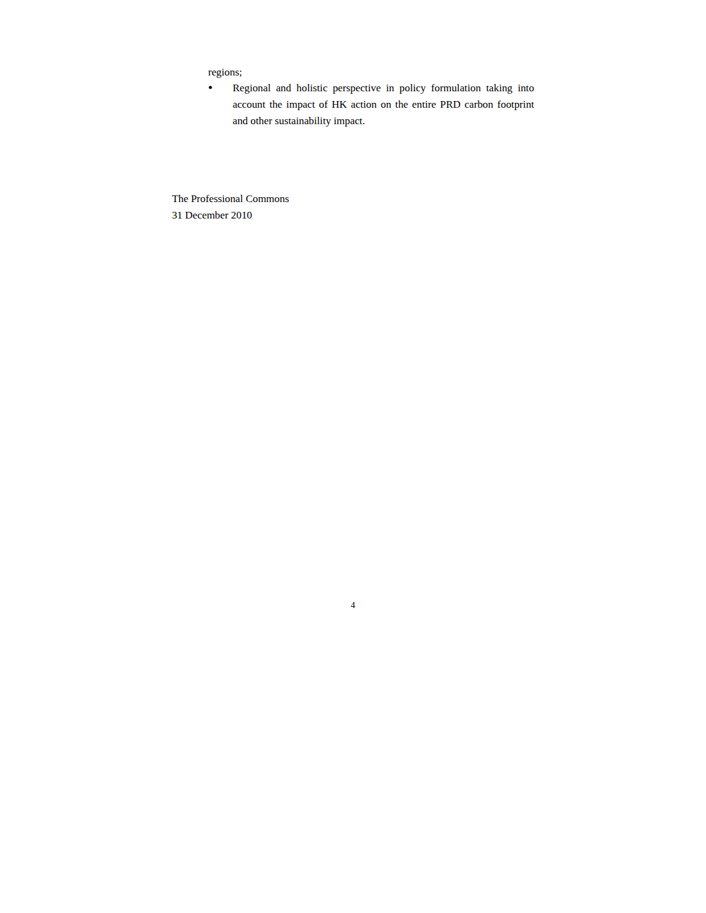regions;
Regional and holistic perspective in policy formulation taking into account the impact of HK action on the entire PRD carbon footprint and other sustainability impact.
The Professional Commons
31 December 2010
4